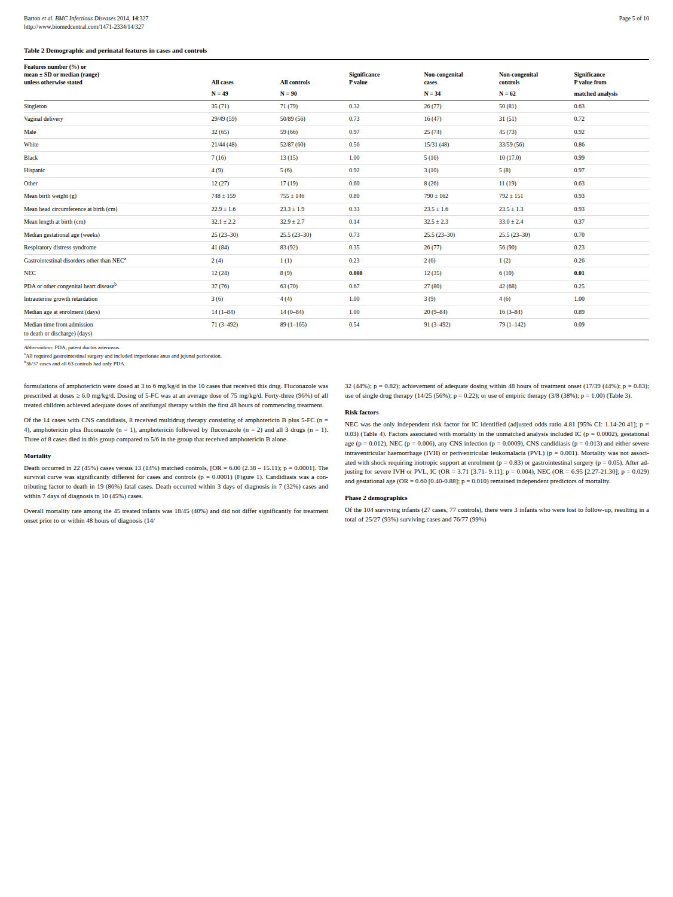Barton et al. BMC Infectious Diseases 2014, 14:327
http://www.biomedcentral.com/1471-2334/14/327
Page 5 of 10
Table 2 Demographic and perinatal features in cases and controls
| Features number (%) or mean ± SD or median (range) unless otherwise stated | All cases | All controls | Significance P value | Non-congenital cases | Non-congenital controls | Significance P value from |
| --- | --- | --- | --- | --- | --- | --- |
| | N = 49 | N = 90 | | N = 34 | N = 62 | matched analysis |
| Singleton | 35 (71) | 71 (79) | 0.32 | 26 (77) | 50 (81) | 0.63 |
| Vaginal delivery | 29/49 (59) | 50/89 (56) | 0.73 | 16 (47) | 31 (51) | 0.72 |
| Male | 32 (65) | 59 (66) | 0.97 | 25 (74) | 45 (73) | 0.92 |
| White | 21/44 (48) | 52/87 (60) | 0.56 | 15/31 (48) | 33/59 (56) | 0.86 |
| Black | 7 (16) | 13 (15) | 1.00 | 5 (16) | 10 (17.0) | 0.99 |
| Hispanic | 4 (9) | 5 (6) | 0.92 | 3 (10) | 5 (8) | 0.97 |
| Other | 12 (27) | 17 (19) | 0.60 | 8 (26) | 11 (19) | 0.63 |
| Mean birth weight (g) | 748 ± 159 | 755 ± 146 | 0.80 | 790 ± 162 | 792 ± 151 | 0.93 |
| Mean head circumference at birth (cm) | 22.9 ± 1.6 | 23.3 ± 1.9 | 0.33 | 23.5 ± 1.6 | 23.5 ± 1.3 | 0.93 |
| Mean length at birth (cm) | 32.1 ± 2.2 | 32.9 ± 2.7 | 0.14 | 32.5 ± 2.3 | 33.0 ± 2.4 | 0.37 |
| Median gestational age (weeks) | 25 (23–30) | 25.5 (23–30) | 0.73 | 25.5 (23–30) | 25.5 (23–30) | 0.70 |
| Respiratory distress syndrome | 41 (84) | 83 (92) | 0.35 | 26 (77) | 56 (90) | 0.23 |
| Gastrointestinal disorders other than NEC a | 2 (4) | 1 (1) | 0.23 | 2 (6) | 1 (2) | 0.26 |
| NEC | 12 (24) | 8 (9) | 0.008 | 12 (35) | 6 (10) | 0.01 |
| PDA or other congenital heart disease b | 37 (76) | 63 (70) | 0.67 | 27 (80) | 42 (68) | 0.25 |
| Intrauterine growth retardation | 3 (6) | 4 (4) | 1.00 | 3 (9) | 4 (6) | 1.00 |
| Median age at enrolment (days) | 14 (1–84) | 14 (0–84) | 1.00 | 20 (9–84) | 16 (3–84) | 0.89 |
| Median time from admission to death or discharge) (days) | 71 (3–492) | 89 (1–165) | 0.54 | 91 (3–492) | 79 (1–142) | 0.09 |
Abbreviation: PDA, patent ductus arteriosus.
aAll required gastrointestinal surgery and included imperforate anus and jejunal perforation.
b36/37 cases and all 63 controls had only PDA.
formulations of amphotericin were dosed at 3 to 6 mg/kg/d in the 10 cases that received this drug. Fluconazole was prescribed at doses ≥ 6.0 mg/kg/d. Dosing of 5-FC was at an average dose of 75 mg/kg/d. Forty-three (96%) of all treated children achieved adequate doses of antifungal therapy within the first 48 hours of commencing treatment.
Of the 14 cases with CNS candidiasis, 8 received multidrug therapy consisting of amphotericin B plus 5-FC (n = 4), amphotericin plus fluconazole (n = 1), amphotericin followed by fluconazole (n = 2) and all 3 drugs (n = 1). Three of 8 cases died in this group compared to 5/6 in the group that received amphotericin B alone.
Mortality
Death occurred in 22 (45%) cases versus 13 (14%) matched controls, [OR = 6.00 (2.38 – 15.11); p = 0.0001]. The survival curve was significantly different for cases and controls (p = 0.0001) (Figure 1). Candidiasis was a contributing factor to death in 19 (86%) fatal cases. Death occurred within 3 days of diagnosis in 7 (32%) cases and within 7 days of diagnosis in 10 (45%) cases.
Overall mortality rate among the 45 treated infants was 18/45 (40%) and did not differ significantly for treatment onset prior to or within 48 hours of diagnosis (14/
32 (44%); p = 0.82); achievement of adequate dosing within 48 hours of treatment onset (17/39 (44%); p = 0.83); use of single drug therapy (14/25 (56%); p = 0.22); or use of empiric therapy (3/8 (38%); p = 1.00) (Table 3).
Risk factors
NEC was the only independent risk factor for IC identified (adjusted odds ratio 4.81 [95% CI: 1.14-20.41]; p = 0.03) (Table 4). Factors associated with mortality in the unmatched analysis included IC (p = 0.0002), gestational age (p = 0.012), NEC (p = 0.006), any CNS infection (p = 0.0009), CNS candidiasis (p = 0.013) and either severe intraventricular haemorrhage (IVH) or periventricular leukomalacia (PVL) (p = 0.001). Mortality was not associated with shock requiring inotropic support at enrolment (p = 0.83) or gastrointestinal surgery (p = 0.05). After adjusting for severe IVH or PVL, IC (OR = 3.71 [3.71- 9.11]; p = 0.004), NEC (OR = 6.95 [2.27-21.30]; p = 0.029) and gestational age (OR = 0.60 [0.40-0.88]; p = 0.010) remained independent predictors of mortality.
Phase 2 demographics
Of the 104 surviving infants (27 cases, 77 controls), there were 3 infants who were lost to follow-up, resulting in a total of 25/27 (93%) surviving cases and 76/77 (99%)